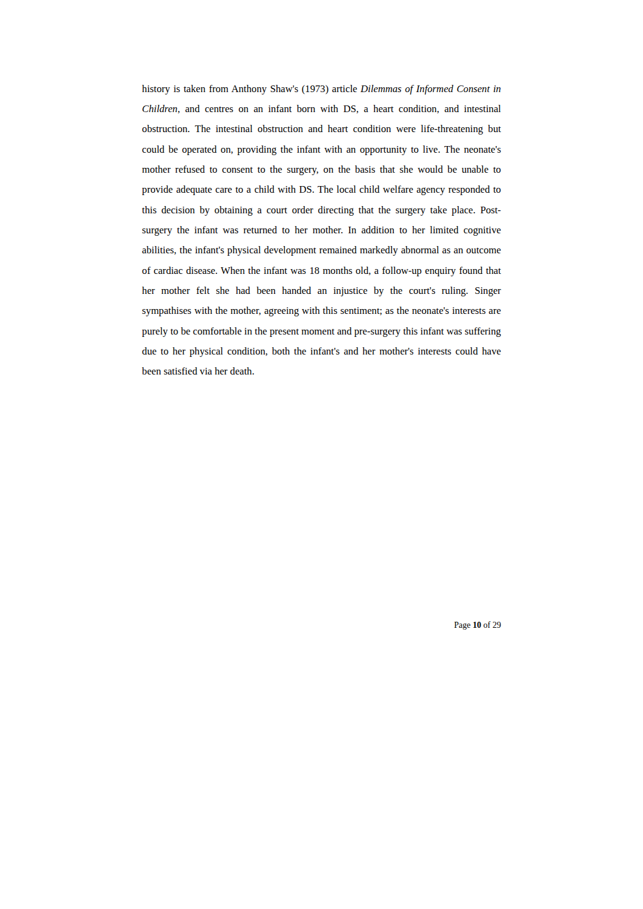history is taken from Anthony Shaw's (1973) article Dilemmas of Informed Consent in Children, and centres on an infant born with DS, a heart condition, and intestinal obstruction. The intestinal obstruction and heart condition were life-threatening but could be operated on, providing the infant with an opportunity to live. The neonate's mother refused to consent to the surgery, on the basis that she would be unable to provide adequate care to a child with DS. The local child welfare agency responded to this decision by obtaining a court order directing that the surgery take place. Post-surgery the infant was returned to her mother. In addition to her limited cognitive abilities, the infant's physical development remained markedly abnormal as an outcome of cardiac disease. When the infant was 18 months old, a follow-up enquiry found that her mother felt she had been handed an injustice by the court's ruling. Singer sympathises with the mother, agreeing with this sentiment; as the neonate's interests are purely to be comfortable in the present moment and pre-surgery this infant was suffering due to her physical condition, both the infant's and her mother's interests could have been satisfied via her death.
Page 10 of 29